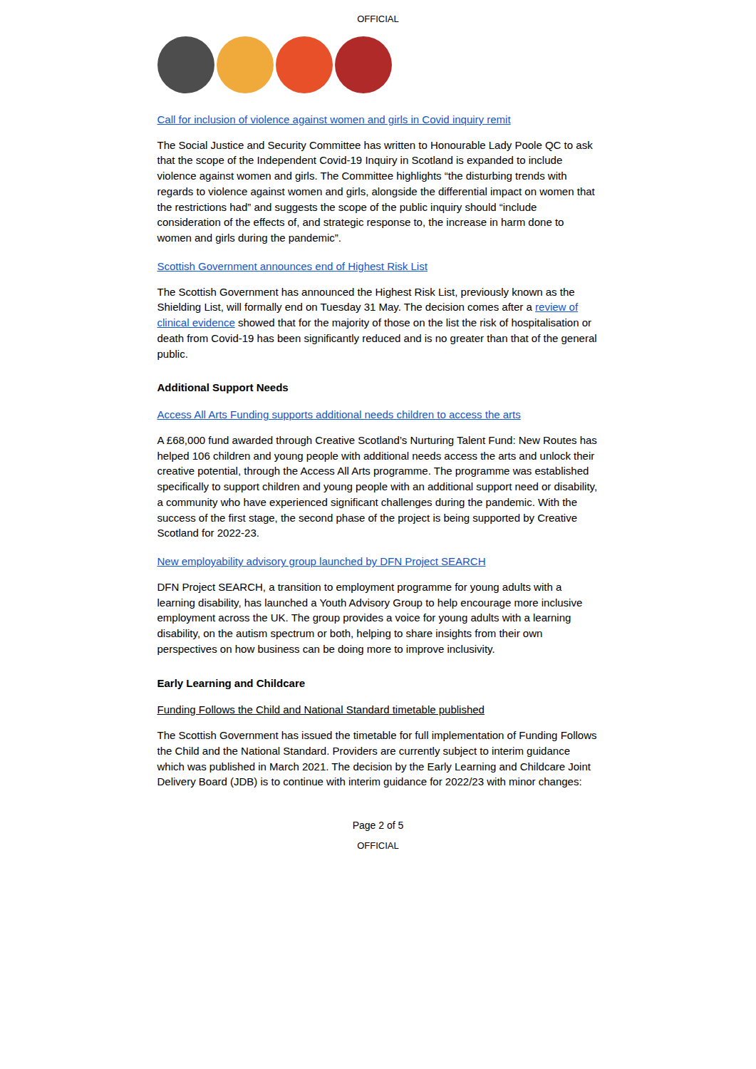OFFICIAL
Four coloured circles logo
Call for inclusion of violence against women and girls in Covid inquiry remit
The Social Justice and Security Committee has written to Honourable Lady Poole QC to ask that the scope of the Independent Covid-19 Inquiry in Scotland is expanded to include violence against women and girls. The Committee highlights “the disturbing trends with regards to violence against women and girls, alongside the differential impact on women that the restrictions had” and suggests the scope of the public inquiry should “include consideration of the effects of, and strategic response to, the increase in harm done to women and girls during the pandemic”.
Scottish Government announces end of Highest Risk List
The Scottish Government has announced the Highest Risk List, previously known as the Shielding List, will formally end on Tuesday 31 May. The decision comes after a review of clinical evidence showed that for the majority of those on the list the risk of hospitalisation or death from Covid-19 has been significantly reduced and is no greater than that of the general public.
Additional Support Needs
Access All Arts Funding supports additional needs children to access the arts
A £68,000 fund awarded through Creative Scotland’s Nurturing Talent Fund: New Routes has helped 106 children and young people with additional needs access the arts and unlock their creative potential, through the Access All Arts programme. The programme was established specifically to support children and young people with an additional support need or disability, a community who have experienced significant challenges during the pandemic. With the success of the first stage, the second phase of the project is being supported by Creative Scotland for 2022-23.
New employability advisory group launched by DFN Project SEARCH
DFN Project SEARCH, a transition to employment programme for young adults with a learning disability, has launched a Youth Advisory Group to help encourage more inclusive employment across the UK. The group provides a voice for young adults with a learning disability, on the autism spectrum or both, helping to share insights from their own perspectives on how business can be doing more to improve inclusivity.
Early Learning and Childcare
Funding Follows the Child and National Standard timetable published
The Scottish Government has issued the timetable for full implementation of Funding Follows the Child and the National Standard. Providers are currently subject to interim guidance which was published in March 2021. The decision by the Early Learning and Childcare Joint Delivery Board (JDB) is to continue with interim guidance for 2022/23 with minor changes:
Page 2 of 5
OFFICIAL